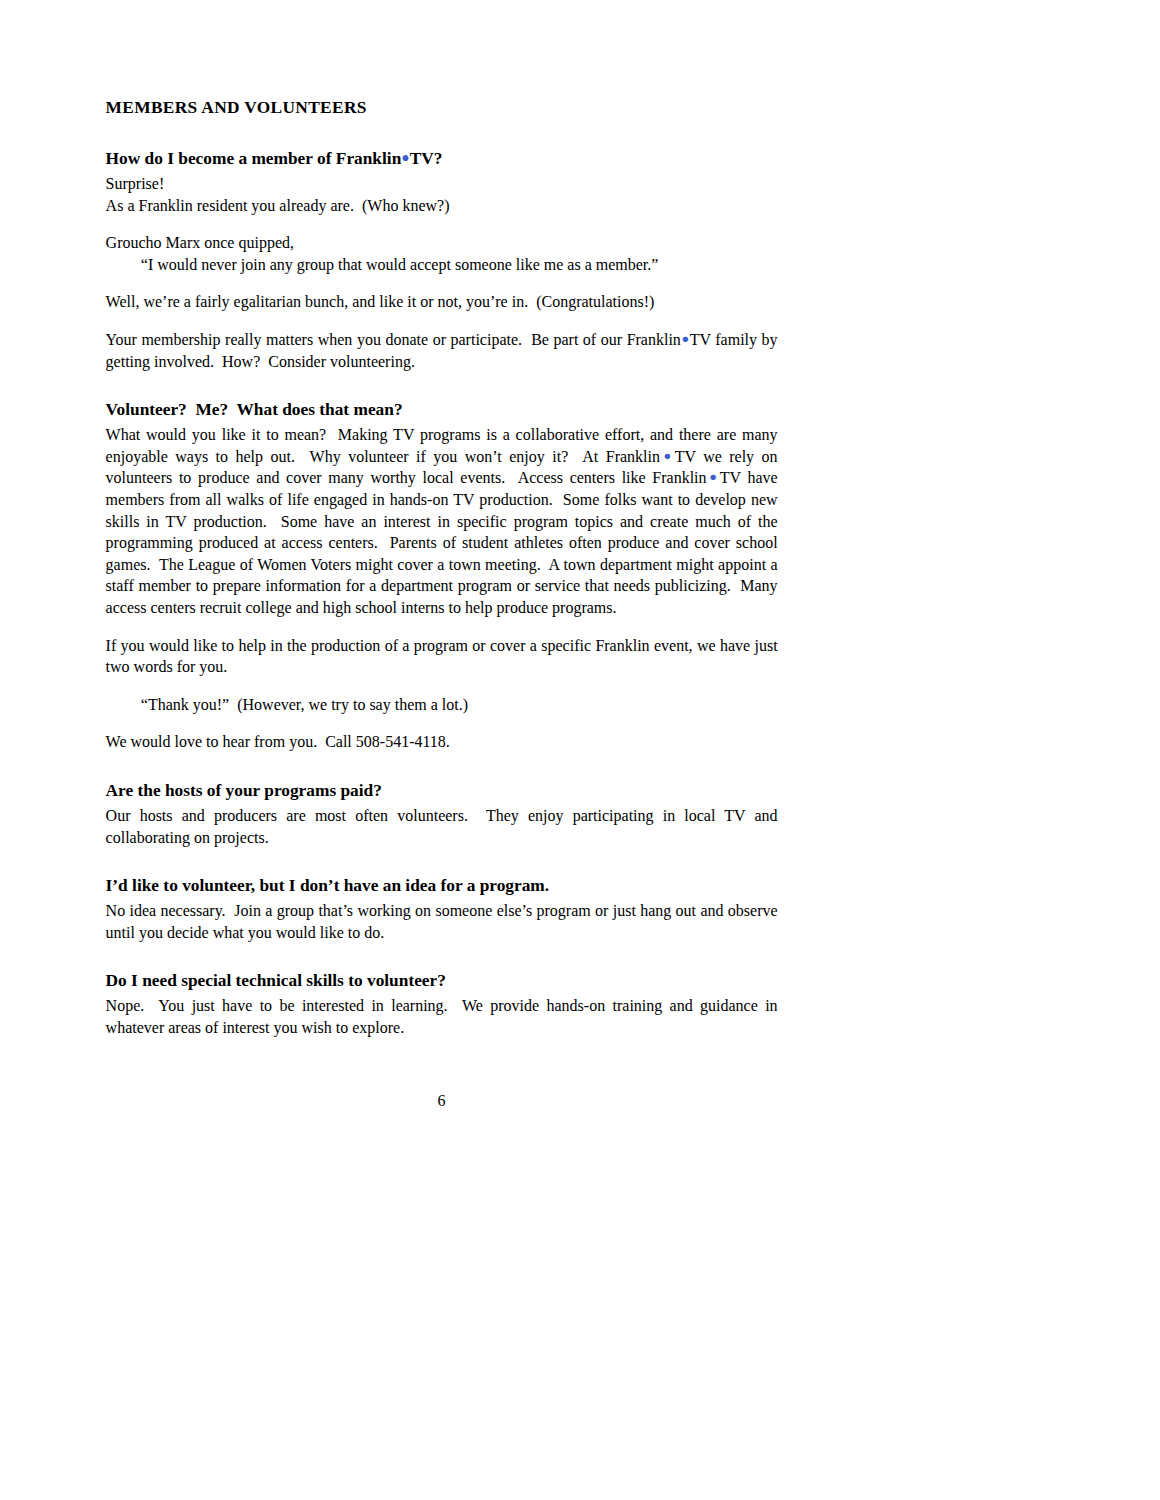MEMBERS AND VOLUNTEERS
How do I become a member of Franklin●TV?
Surprise!
As a Franklin resident you already are. (Who knew?)
Groucho Marx once quipped,
“I would never join any group that would accept someone like me as a member.”
Well, we’re a fairly egalitarian bunch, and like it or not, you’re in. (Congratulations!)
Your membership really matters when you donate or participate. Be part of our Franklin●TV family by getting involved. How? Consider volunteering.
Volunteer? Me? What does that mean?
What would you like it to mean? Making TV programs is a collaborative effort, and there are many enjoyable ways to help out. Why volunteer if you won’t enjoy it? At Franklin●TV we rely on volunteers to produce and cover many worthy local events. Access centers like Franklin●TV have members from all walks of life engaged in hands-on TV production. Some folks want to develop new skills in TV production. Some have an interest in specific program topics and create much of the programming produced at access centers. Parents of student athletes often produce and cover school games. The League of Women Voters might cover a town meeting. A town department might appoint a staff member to prepare information for a department program or service that needs publicizing. Many access centers recruit college and high school interns to help produce programs.
If you would like to help in the production of a program or cover a specific Franklin event, we have just two words for you.
“Thank you!” (However, we try to say them a lot.)
We would love to hear from you. Call 508-541-4118.
Are the hosts of your programs paid?
Our hosts and producers are most often volunteers. They enjoy participating in local TV and collaborating on projects.
I’d like to volunteer, but I don’t have an idea for a program.
No idea necessary. Join a group that’s working on someone else’s program or just hang out and observe until you decide what you would like to do.
Do I need special technical skills to volunteer?
Nope. You just have to be interested in learning. We provide hands-on training and guidance in whatever areas of interest you wish to explore.
6